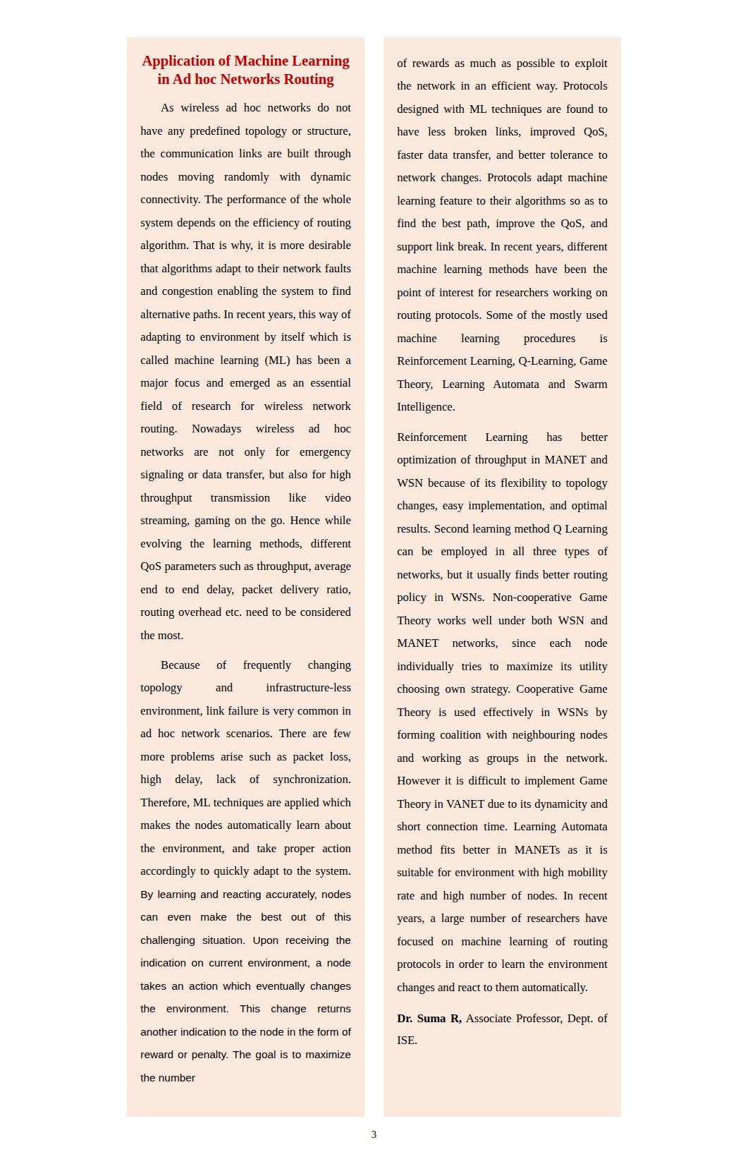Application of Machine Learning in Ad hoc Networks Routing
As wireless ad hoc networks do not have any predefined topology or structure, the communication links are built through nodes moving randomly with dynamic connectivity. The performance of the whole system depends on the efficiency of routing algorithm. That is why, it is more desirable that algorithms adapt to their network faults and congestion enabling the system to find alternative paths. In recent years, this way of adapting to environment by itself which is called machine learning (ML) has been a major focus and emerged as an essential field of research for wireless network routing. Nowadays wireless ad hoc networks are not only for emergency signaling or data transfer, but also for high throughput transmission like video streaming, gaming on the go. Hence while evolving the learning methods, different QoS parameters such as throughput, average end to end delay, packet delivery ratio, routing overhead etc. need to be considered the most.
Because of frequently changing topology and infrastructure-less environment, link failure is very common in ad hoc network scenarios. There are few more problems arise such as packet loss, high delay, lack of synchronization. Therefore, ML techniques are applied which makes the nodes automatically learn about the environment, and take proper action accordingly to quickly adapt to the system. By learning and reacting accurately, nodes can even make the best out of this challenging situation. Upon receiving the indication on current environment, a node takes an action which eventually changes the environment. This change returns another indication to the node in the form of reward or penalty. The goal is to maximize the number
of rewards as much as possible to exploit the network in an efficient way. Protocols designed with ML techniques are found to have less broken links, improved QoS, faster data transfer, and better tolerance to network changes. Protocols adapt machine learning feature to their algorithms so as to find the best path, improve the QoS, and support link break. In recent years, different machine learning methods have been the point of interest for researchers working on routing protocols. Some of the mostly used machine learning procedures is Reinforcement Learning, Q-Learning, Game Theory, Learning Automata and Swarm Intelligence.
Reinforcement Learning has better optimization of throughput in MANET and WSN because of its flexibility to topology changes, easy implementation, and optimal results. Second learning method Q Learning can be employed in all three types of networks, but it usually finds better routing policy in WSNs. Non-cooperative Game Theory works well under both WSN and MANET networks, since each node individually tries to maximize its utility choosing own strategy. Cooperative Game Theory is used effectively in WSNs by forming coalition with neighbouring nodes and working as groups in the network. However it is difficult to implement Game Theory in VANET due to its dynamicity and short connection time. Learning Automata method fits better in MANETs as it is suitable for environment with high mobility rate and high number of nodes. In recent years, a large number of researchers have focused on machine learning of routing protocols in order to learn the environment changes and react to them automatically.
Dr. Suma R, Associate Professor, Dept. of ISE.
3